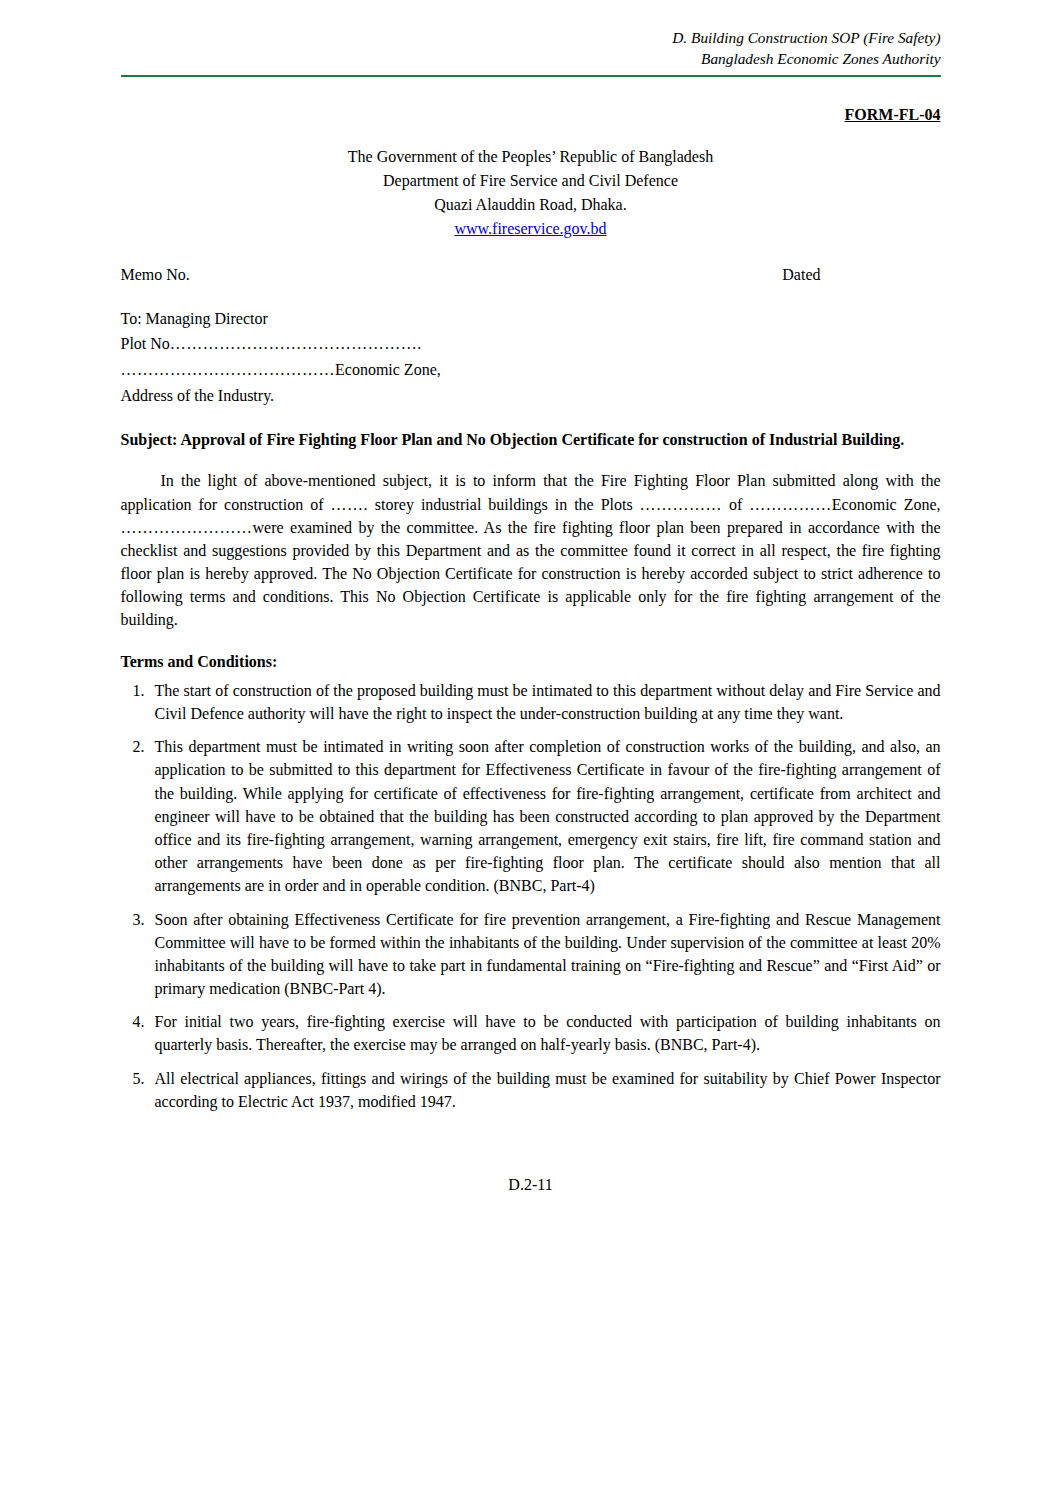D. Building Construction SOP (Fire Safety)
Bangladesh Economic Zones Authority
FORM-FL-04
The Government of the Peoples’ Republic of Bangladesh
Department of Fire Service and Civil Defence
Quazi Alauddin Road, Dhaka.
www.fireservice.gov.bd
Memo No. Dated
To: Managing Director
Plot No……………………………………….
…………………………………Economic Zone,
Address of the Industry.
Subject: Approval of Fire Fighting Floor Plan and No Objection Certificate for construction of Industrial Building.
In the light of above-mentioned subject, it is to inform that the Fire Fighting Floor Plan submitted along with the application for construction of ……. storey industrial buildings in the Plots …………… of ……………Economic Zone, ……………………were examined by the committee. As the fire fighting floor plan been prepared in accordance with the checklist and suggestions provided by this Department and as the committee found it correct in all respect, the fire fighting floor plan is hereby approved. The No Objection Certificate for construction is hereby accorded subject to strict adherence to following terms and conditions. This No Objection Certificate is applicable only for the fire fighting arrangement of the building.
Terms and Conditions:
The start of construction of the proposed building must be intimated to this department without delay and Fire Service and Civil Defence authority will have the right to inspect the under-construction building at any time they want.
This department must be intimated in writing soon after completion of construction works of the building, and also, an application to be submitted to this department for Effectiveness Certificate in favour of the fire-fighting arrangement of the building. While applying for certificate of effectiveness for fire-fighting arrangement, certificate from architect and engineer will have to be obtained that the building has been constructed according to plan approved by the Department office and its fire-fighting arrangement, warning arrangement, emergency exit stairs, fire lift, fire command station and other arrangements have been done as per fire-fighting floor plan. The certificate should also mention that all arrangements are in order and in operable condition. (BNBC, Part-4)
Soon after obtaining Effectiveness Certificate for fire prevention arrangement, a Fire-fighting and Rescue Management Committee will have to be formed within the inhabitants of the building. Under supervision of the committee at least 20% inhabitants of the building will have to take part in fundamental training on “Fire-fighting and Rescue” and “First Aid” or primary medication (BNBC-Part 4).
For initial two years, fire-fighting exercise will have to be conducted with participation of building inhabitants on quarterly basis. Thereafter, the exercise may be arranged on half-yearly basis. (BNBC, Part-4).
All electrical appliances, fittings and wirings of the building must be examined for suitability by Chief Power Inspector according to Electric Act 1937, modified 1947.
D.2-11